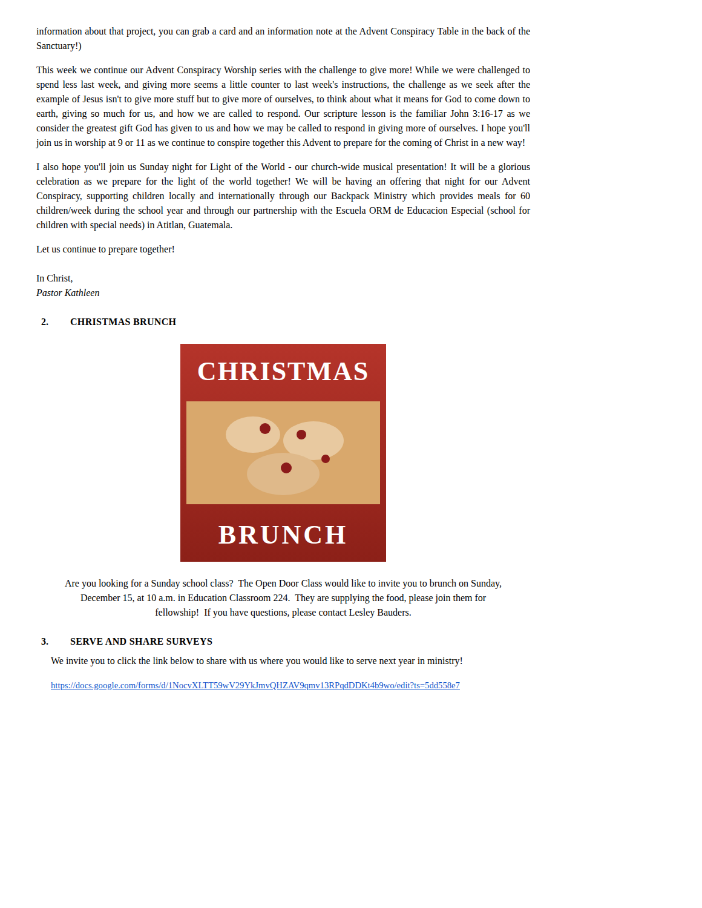information about that project, you can grab a card and an information note at the Advent Conspiracy Table in the back of the Sanctuary!)
This week we continue our Advent Conspiracy Worship series with the challenge to give more! While we were challenged to spend less last week, and giving more seems a little counter to last week's instructions, the challenge as we seek after the example of Jesus isn't to give more stuff but to give more of ourselves, to think about what it means for God to come down to earth, giving so much for us, and how we are called to respond. Our scripture lesson is the familiar John 3:16-17 as we consider the greatest gift God has given to us and how we may be called to respond in giving more of ourselves. I hope you'll join us in worship at 9 or 11 as we continue to conspire together this Advent to prepare for the coming of Christ in a new way!
I also hope you'll join us Sunday night for Light of the World - our church-wide musical presentation! It will be a glorious celebration as we prepare for the light of the world together! We will be having an offering that night for our Advent Conspiracy, supporting children locally and internationally through our Backpack Ministry which provides meals for 60 children/week during the school year and through our partnership with the Escuela ORM de Educacion Especial (school for children with special needs) in Atitlan, Guatemala.
Let us continue to prepare together!
In Christ,
Pastor Kathleen
2. CHRISTMAS BRUNCH
Are you looking for a Sunday school class? The Open Door Class would like to invite you to brunch on Sunday, December 15, at 10 a.m. in Education Classroom 224. They are supplying the food, please join them for fellowship! If you have questions, please contact Lesley Bauders.
3. SERVE AND SHARE SURVEYS
We invite you to click the link below to share with us where you would like to serve next year in ministry!
https://docs.google.com/forms/d/1NocvXLTT59wV29YkJmvQHZAV9qmv13RPqdDDKt4b9wo/edit?ts=5dd558e7